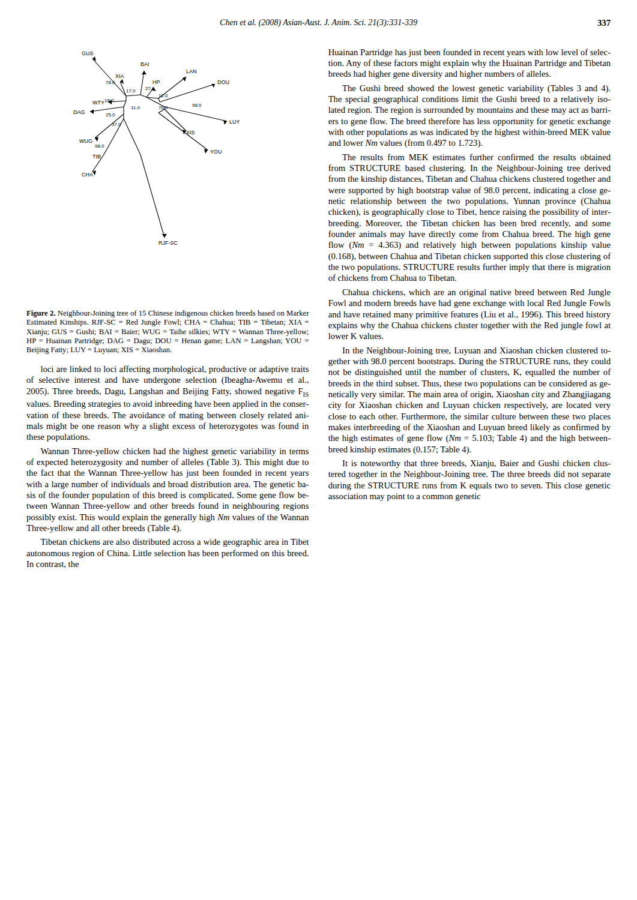Chen et al. (2008) Asian-Aust. J. Anim. Sci. 21(3):331-339 337
GUS BAI LAN XIA HP DOU WTY DAG LUY XIS WUG YOU TIB CHA RJF-SC 78.0 17.0 27.0 18.0 12.0 11.0 76.0 98.0 25.0 37.0 98.0
Figure 2. Neighbour-Joining tree of 15 Chinese indigenous chicken breeds based on Marker Estimated Kinships. RJF-SC = Red Jungle Fowl; CHA = Chahua; TIB = Tibetan; XIA = Xianju; GUS = Gushi; BAI = Baier; WUG = Taihe silkies; WTY = Wannan Three-yellow; HP = Huainan Partridge; DAG = Dagu; DOU = Henan game; LAN = Langshan; YOU = Beijing Fatty; LUY = Luyuan; XIS = Xiaoshan.
loci are linked to loci affecting morphological, productive or adaptive traits of selective interest and have undergone selection (Ibeagha-Awemu et al., 2005). Three breeds, Dagu, Langshan and Beijing Fatty, showed negative FIS values. Breeding strategies to avoid inbreeding have been applied in the conservation of these breeds. The avoidance of mating between closely related animals might be one reason why a slight excess of heterozygotes was found in these populations.
Wannan Three-yellow chicken had the highest genetic variability in terms of expected heterozygosity and number of alleles (Table 3). This might due to the fact that the Wannan Three-yellow has just been founded in recent years with a large number of individuals and broad distribution area. The genetic basis of the founder population of this breed is complicated. Some gene flow between Wannan Three-yellow and other breeds found in neighbouring regions possibly exist. This would explain the generally high Nm values of the Wannan Three-yellow and all other breeds (Table 4).
Tibetan chickens are also distributed across a wide geographic area in Tibet autonomous region of China. Little selection has been performed on this breed. In contrast, the
Huainan Partridge has just been founded in recent years with low level of selection. Any of these factors might explain why the Huainan Partridge and Tibetan breeds had higher gene diversity and higher numbers of alleles.
The Gushi breed showed the lowest genetic variability (Tables 3 and 4). The special geographical conditions limit the Gushi breed to a relatively isolated region. The region is surrounded by mountains and these may act as barriers to gene flow. The breed therefore has less opportunity for genetic exchange with other populations as was indicated by the highest within-breed MEK value and lower Nm values (from 0.497 to 1.723).
The results from MEK estimates further confirmed the results obtained from STRUCTURE based clustering. In the Neighbour-Joining tree derived from the kinship distances, Tibetan and Chahua chickens clustered together and were supported by high bootstrap value of 98.0 percent, indicating a close genetic relationship between the two populations. Yunnan province (Chahua chicken), is geographically close to Tibet, hence raising the possibility of interbreeding. Moreover, the Tibetan chicken has been bred recently, and some founder animals may have directly come from Chahua breed. The high gene flow (Nm = 4.363) and relatively high between populations kinship value (0.168), between Chahua and Tibetan chicken supported this close clustering of the two populations. STRUCTURE results further imply that there is migration of chickens from Chahua to Tibetan.
Chahua chickens, which are an original native breed between Red Jungle Fowl and modern breeds have had gene exchange with local Red Jungle Fowls and have retained many primitive features (Liu et al., 1996). This breed history explains why the Chahua chickens cluster together with the Red jungle fowl at lower K values.
In the Neighbour-Joining tree, Luyuan and Xiaoshan chicken clustered together with 98.0 percent bootstraps. During the STRUCTURE runs, they could not be distinguished until the number of clusters, K, equalled the number of breeds in the third subset. Thus, these two populations can be considered as genetically very similar. The main area of origin, Xiaoshan city and Zhangjiagang city for Xiaoshan chicken and Luyuan chicken respectively, are located very close to each other. Furthermore, the similar culture between these two places makes interbreeding of the Xiaoshan and Luyuan breed likely as confirmed by the high estimates of gene flow (Nm = 5.103; Table 4) and the high between-breed kinship estimates (0.157; Table 4).
It is noteworthy that three breeds, Xianju, Baier and Gushi chicken clustered together in the Neighbour-Joining tree. The three breeds did not separate during the STRUCTURE runs from K equals two to seven. This close genetic association may point to a common genetic